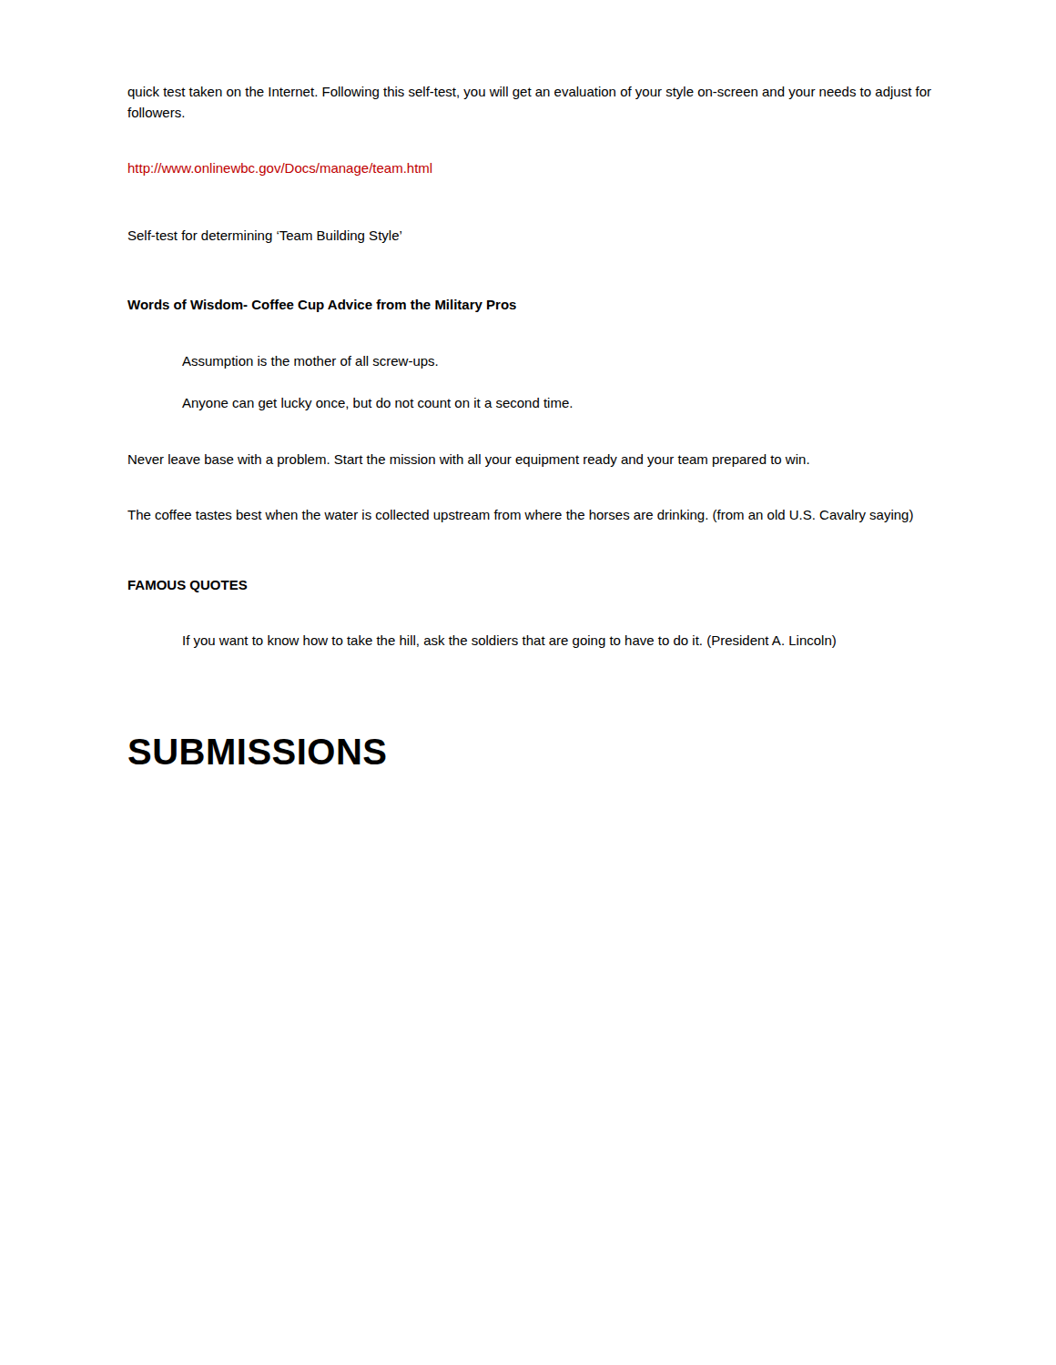quick test taken on the Internet. Following this self-test, you will get an evaluation of your style on-screen and your needs to adjust for followers.
http://www.onlinewbc.gov/Docs/manage/team.html
Self-test for determining ‘Team Building Style’
Words of Wisdom- Coffee Cup Advice from the Military Pros
Assumption is the mother of all screw-ups.
Anyone can get lucky once, but do not count on it a second time.
Never leave base with a problem. Start the mission with all your equipment ready and your team prepared to win.
The coffee tastes best when the water is collected upstream from where the horses are drinking. (from an old U.S. Cavalry saying)
FAMOUS QUOTES
If you want to know how to take the hill, ask the soldiers that are going to have to do it. (President A. Lincoln)
SUBMISSIONS